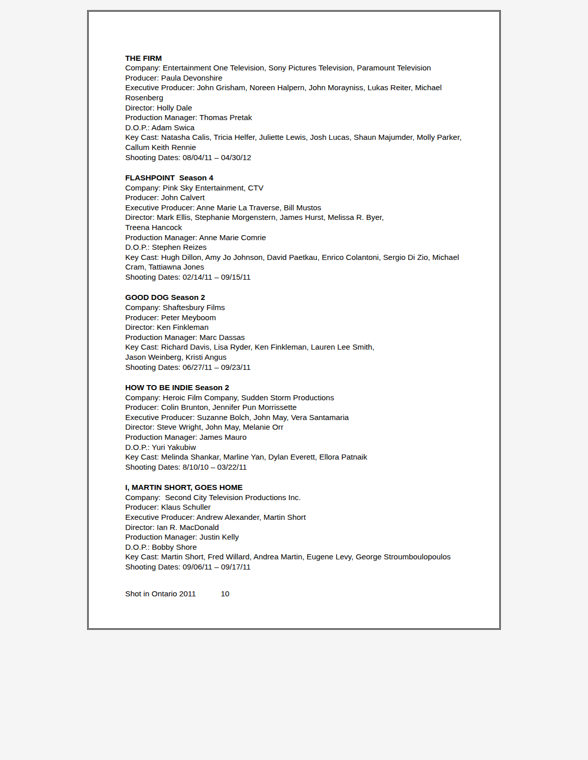THE FIRM
Company: Entertainment One Television, Sony Pictures Television, Paramount Television
Producer: Paula Devonshire
Executive Producer: John Grisham, Noreen Halpern, John Morayniss, Lukas Reiter, Michael Rosenberg
Director: Holly Dale
Production Manager: Thomas Pretak
D.O.P.: Adam Swica
Key Cast: Natasha Calis, Tricia Helfer, Juliette Lewis, Josh Lucas, Shaun Majumder, Molly Parker, Callum Keith Rennie
Shooting Dates: 08/04/11 – 04/30/12
FLASHPOINT Season 4
Company: Pink Sky Entertainment, CTV
Producer: John Calvert
Executive Producer: Anne Marie La Traverse, Bill Mustos
Director: Mark Ellis, Stephanie Morgenstern, James Hurst, Melissa R. Byer,
Treena Hancock
Production Manager: Anne Marie Comrie
D.O.P.: Stephen Reizes
Key Cast: Hugh Dillon, Amy Jo Johnson, David Paetkau, Enrico Colantoni, Sergio Di Zio, Michael Cram, Tattiawna Jones
Shooting Dates: 02/14/11 – 09/15/11
GOOD DOG Season 2
Company: Shaftesbury Films
Producer: Peter Meyboom
Director: Ken Finkleman
Production Manager: Marc Dassas
Key Cast: Richard Davis, Lisa Ryder, Ken Finkleman, Lauren Lee Smith,
Jason Weinberg, Kristi Angus
Shooting Dates: 06/27/11 – 09/23/11
HOW TO BE INDIE Season 2
Company: Heroic Film Company, Sudden Storm Productions
Producer: Colin Brunton, Jennifer Pun Morrissette
Executive Producer: Suzanne Bolch, John May, Vera Santamaria
Director: Steve Wright, John May, Melanie Orr
Production Manager: James Mauro
D.O.P.: Yuri Yakubiw
Key Cast: Melinda Shankar, Marline Yan, Dylan Everett, Ellora Patnaik
Shooting Dates: 8/10/10 – 03/22/11
I, MARTIN SHORT, GOES HOME
Company: Second City Television Productions Inc.
Producer: Klaus Schuller
Executive Producer: Andrew Alexander, Martin Short
Director: Ian R. MacDonald
Production Manager: Justin Kelly
D.O.P.: Bobby Shore
Key Cast: Martin Short, Fred Willard, Andrea Martin, Eugene Levy, George Stroumboulopoulos
Shooting Dates: 09/06/11 – 09/17/11
Shot in Ontario 201110